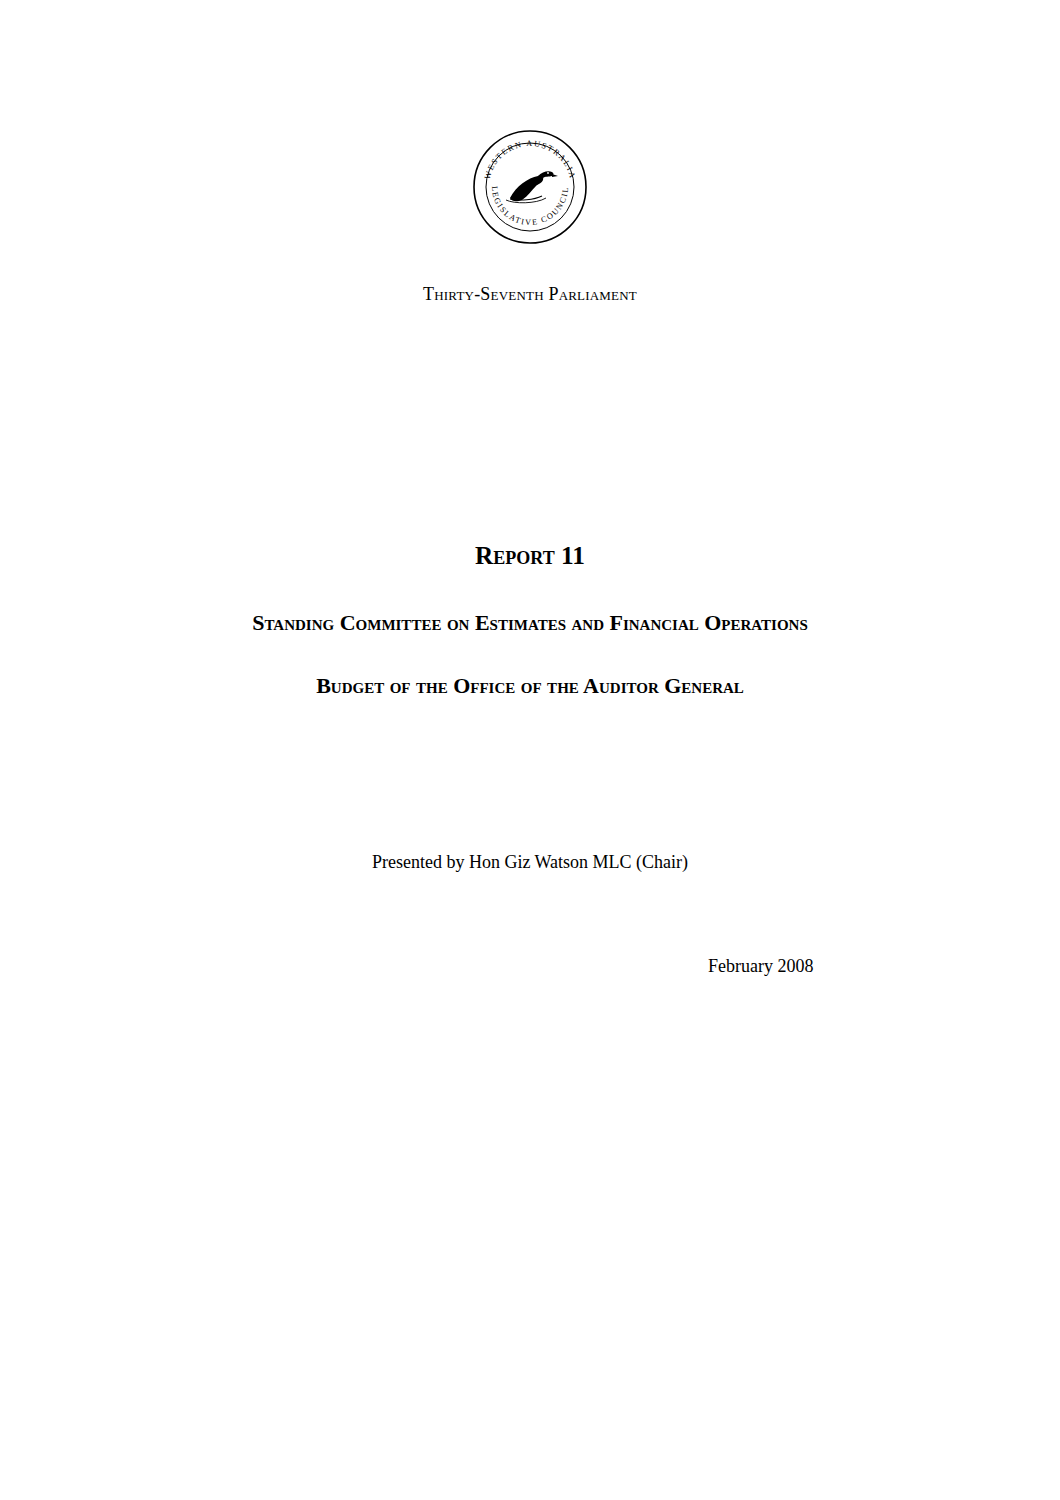WESTERN AUSTRALIA LEGISLATIVE COUNCIL
Thirty-Seventh Parliament
Report 11
Standing Committee on Estimates and Financial Operations
Budget of the Office of the Auditor General
Presented by Hon Giz Watson MLC (Chair)
February 2008